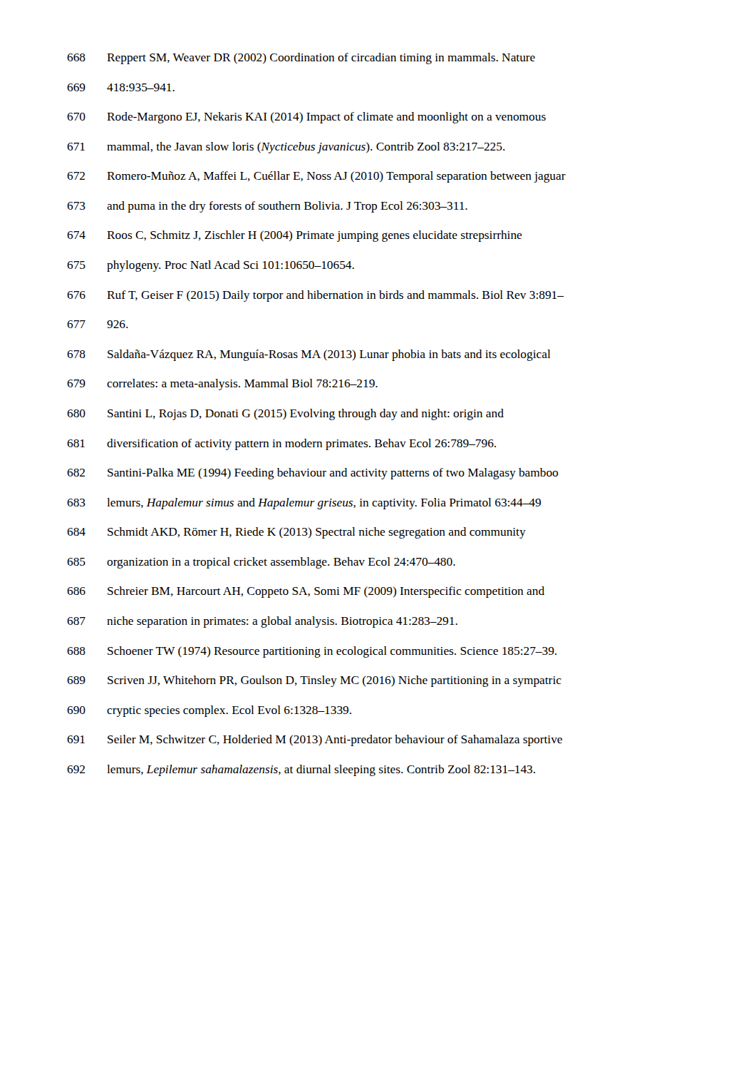Reppert SM, Weaver DR (2002) Coordination of circadian timing in mammals. Nature
418:935–941.
Rode-Margono EJ, Nekaris KAI (2014) Impact of climate and moonlight on a venomous
mammal, the Javan slow loris (Nycticebus javanicus). Contrib Zool 83:217–225.
Romero-Muñoz A, Maffei L, Cuéllar E, Noss AJ (2010) Temporal separation between jaguar
and puma in the dry forests of southern Bolivia. J Trop Ecol 26:303–311.
Roos C, Schmitz J, Zischler H (2004) Primate jumping genes elucidate strepsirrhine
phylogeny. Proc Natl Acad Sci 101:10650–10654.
Ruf T, Geiser F (2015) Daily torpor and hibernation in birds and mammals. Biol Rev 3:891–
926.
Saldaña-Vázquez RA, Munguía-Rosas MA (2013) Lunar phobia in bats and its ecological
correlates: a meta-analysis. Mammal Biol 78:216–219.
Santini L, Rojas D, Donati G (2015) Evolving through day and night: origin and
diversification of activity pattern in modern primates. Behav Ecol 26:789–796.
Santini-Palka ME (1994) Feeding behaviour and activity patterns of two Malagasy bamboo
lemurs, Hapalemur simus and Hapalemur griseus, in captivity. Folia Primatol 63:44–49
Schmidt AKD, Römer H, Riede K (2013) Spectral niche segregation and community
organization in a tropical cricket assemblage. Behav Ecol 24:470–480.
Schreier BM, Harcourt AH, Coppeto SA, Somi MF (2009) Interspecific competition and
niche separation in primates: a global analysis. Biotropica 41:283–291.
Schoener TW (1974) Resource partitioning in ecological communities. Science 185:27–39.
Scriven JJ, Whitehorn PR, Goulson D, Tinsley MC (2016) Niche partitioning in a sympatric
cryptic species complex. Ecol Evol 6:1328–1339.
Seiler M, Schwitzer C, Holderied M (2013) Anti-predator behaviour of Sahamalaza sportive
lemurs, Lepilemur sahamalazensis, at diurnal sleeping sites. Contrib Zool 82:131–143.